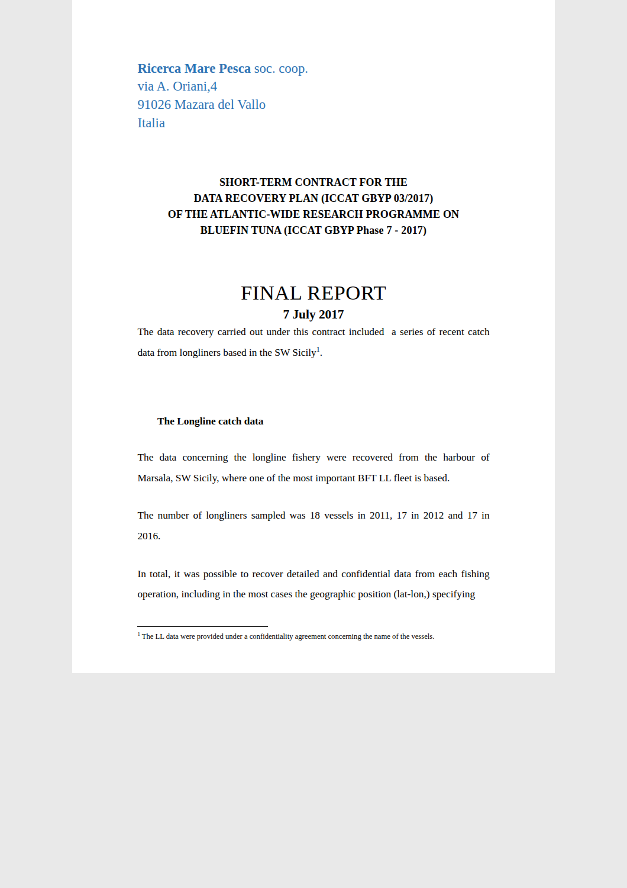Ricerca Mare Pesca soc. coop.
via A. Oriani,4
91026 Mazara del Vallo
Italia
SHORT-TERM CONTRACT FOR THE DATA RECOVERY PLAN (ICCAT GBYP 03/2017) OF THE ATLANTIC-WIDE RESEARCH PROGRAMME ON BLUEFIN TUNA (ICCAT GBYP Phase 7 - 2017)
FINAL REPORT 7 July 2017
The data recovery carried out under this contract included a series of recent catch data from longliners based in the SW Sicily1.
The Longline catch data
The data concerning the longline fishery were recovered from the harbour of Marsala, SW Sicily, where one of the most important BFT LL fleet is based.
The number of longliners sampled was 18 vessels in 2011, 17 in 2012 and 17 in 2016.
In total, it was possible to recover detailed and confidential data from each fishing operation, including in the most cases the geographic position (lat-lon,) specifying
1 The LL data were provided under a confidentiality agreement concerning the name of the vessels.